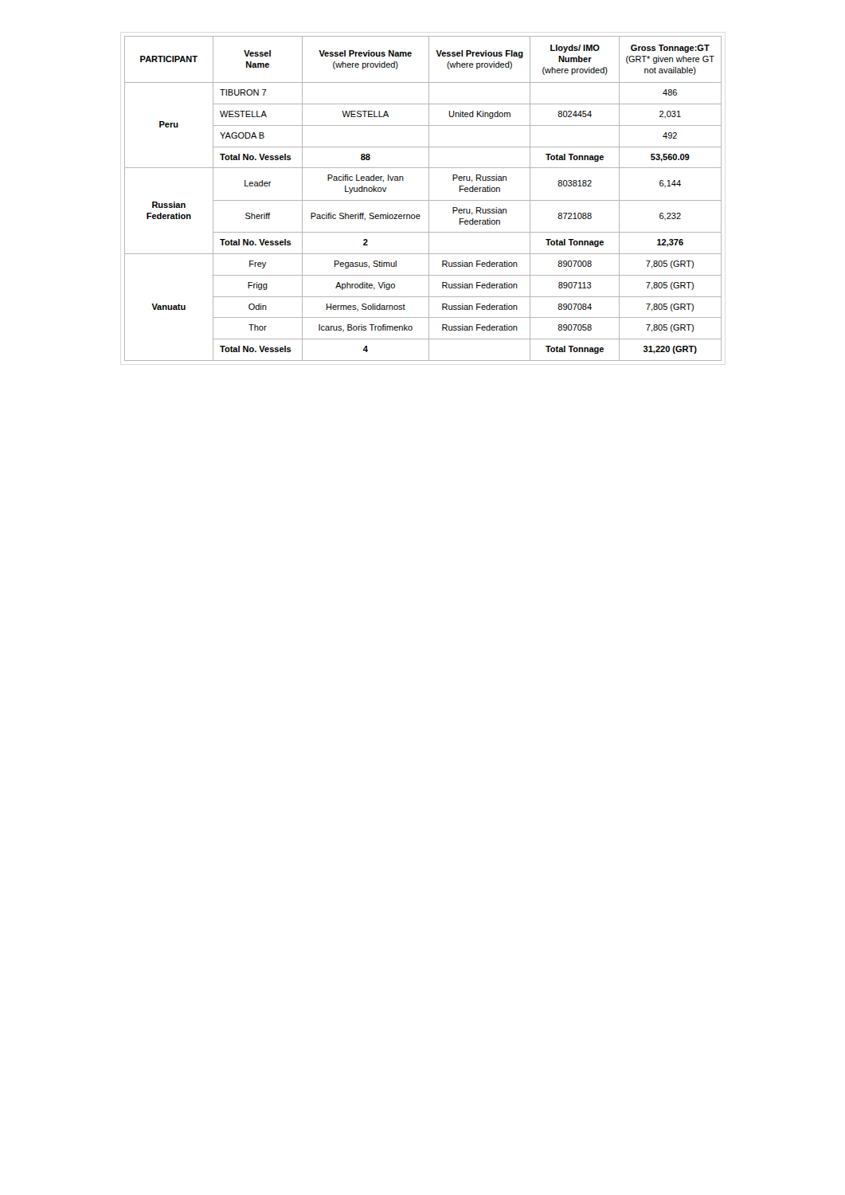| PARTICIPANT | Vessel Name | Vessel Previous Name (where provided) | Vessel Previous Flag (where provided) | Lloyds/ IMO Number (where provided) | Gross Tonnage:GT (GRT* given where GT not available) |
| --- | --- | --- | --- | --- | --- |
| Peru | TIBURON 7 | | | | 486 |
| WESTELLA | WESTELLA | United Kingdom | 8024454 | 2,031 |
| YAGODA B | | | | 492 |
| Total No. Vessels | 88 | | Total Tonnage | 53,560.09 |
| Russian Federation | Leader | Pacific Leader, Ivan Lyudnokov | Peru, Russian Federation | 8038182 | 6,144 |
| Sheriff | Pacific Sheriff, Semiozernoe | Peru, Russian Federation | 8721088 | 6,232 |
| Total No. Vessels | 2 | | Total Tonnage | 12,376 |
| Vanuatu | Frey | Pegasus, Stimul | Russian Federation | 8907008 | 7,805 (GRT) |
| Frigg | Aphrodite, Vigo | Russian Federation | 8907113 | 7,805 (GRT) |
| Odin | Hermes, Solidarnost | Russian Federation | 8907084 | 7,805 (GRT) |
| Thor | Icarus, Boris Trofimenko | Russian Federation | 8907058 | 7,805 (GRT) |
| Total No. Vessels | 4 | | Total Tonnage | 31,220 (GRT) |